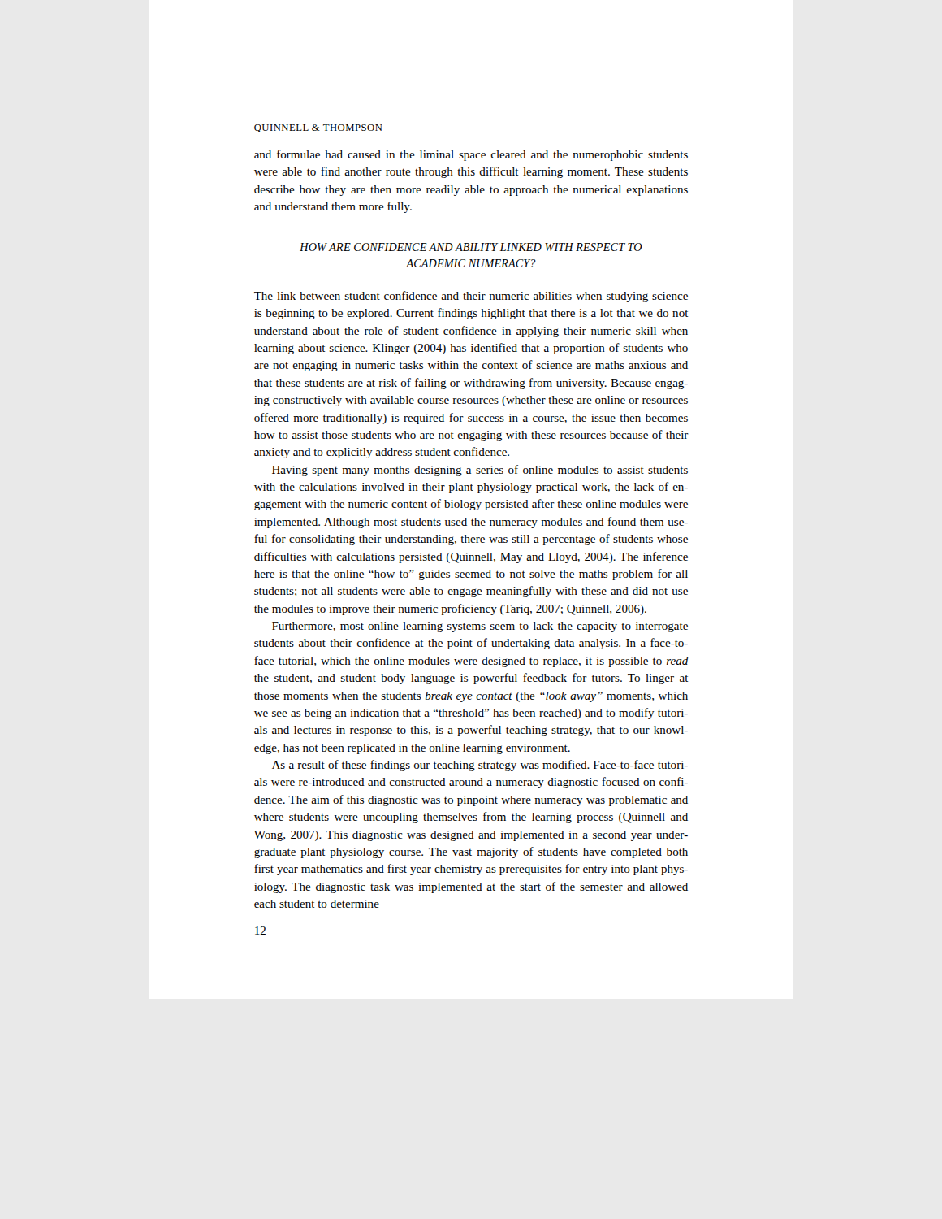QUINNELL & THOMPSON
and formulae had caused in the liminal space cleared and the numerophobic students were able to find another route through this difficult learning moment. These students describe how they are then more readily able to approach the numerical explanations and understand them more fully.
How are confidence and ability linked with respect to academic numeracy?
The link between student confidence and their numeric abilities when studying science is beginning to be explored. Current findings highlight that there is a lot that we do not understand about the role of student confidence in applying their numeric skill when learning about science. Klinger (2004) has identified that a proportion of students who are not engaging in numeric tasks within the context of science are maths anxious and that these students are at risk of failing or withdrawing from university. Because engaging constructively with available course resources (whether these are online or resources offered more traditionally) is required for success in a course, the issue then becomes how to assist those students who are not engaging with these resources because of their anxiety and to explicitly address student confidence.
Having spent many months designing a series of online modules to assist students with the calculations involved in their plant physiology practical work, the lack of engagement with the numeric content of biology persisted after these online modules were implemented. Although most students used the numeracy modules and found them useful for consolidating their understanding, there was still a percentage of students whose difficulties with calculations persisted (Quinnell, May and Lloyd, 2004). The inference here is that the online “how to” guides seemed to not solve the maths problem for all students; not all students were able to engage meaningfully with these and did not use the modules to improve their numeric proficiency (Tariq, 2007; Quinnell, 2006).
Furthermore, most online learning systems seem to lack the capacity to interrogate students about their confidence at the point of undertaking data analysis. In a face-to-face tutorial, which the online modules were designed to replace, it is possible to read the student, and student body language is powerful feedback for tutors. To linger at those moments when the students break eye contact (the “look away” moments, which we see as being an indication that a “threshold” has been reached) and to modify tutorials and lectures in response to this, is a powerful teaching strategy, that to our knowledge, has not been replicated in the online learning environment.
As a result of these findings our teaching strategy was modified. Face-to-face tutorials were re-introduced and constructed around a numeracy diagnostic focused on confidence. The aim of this diagnostic was to pinpoint where numeracy was problematic and where students were uncoupling themselves from the learning process (Quinnell and Wong, 2007). This diagnostic was designed and implemented in a second year undergraduate plant physiology course. The vast majority of students have completed both first year mathematics and first year chemistry as prerequisites for entry into plant physiology. The diagnostic task was implemented at the start of the semester and allowed each student to determine
12